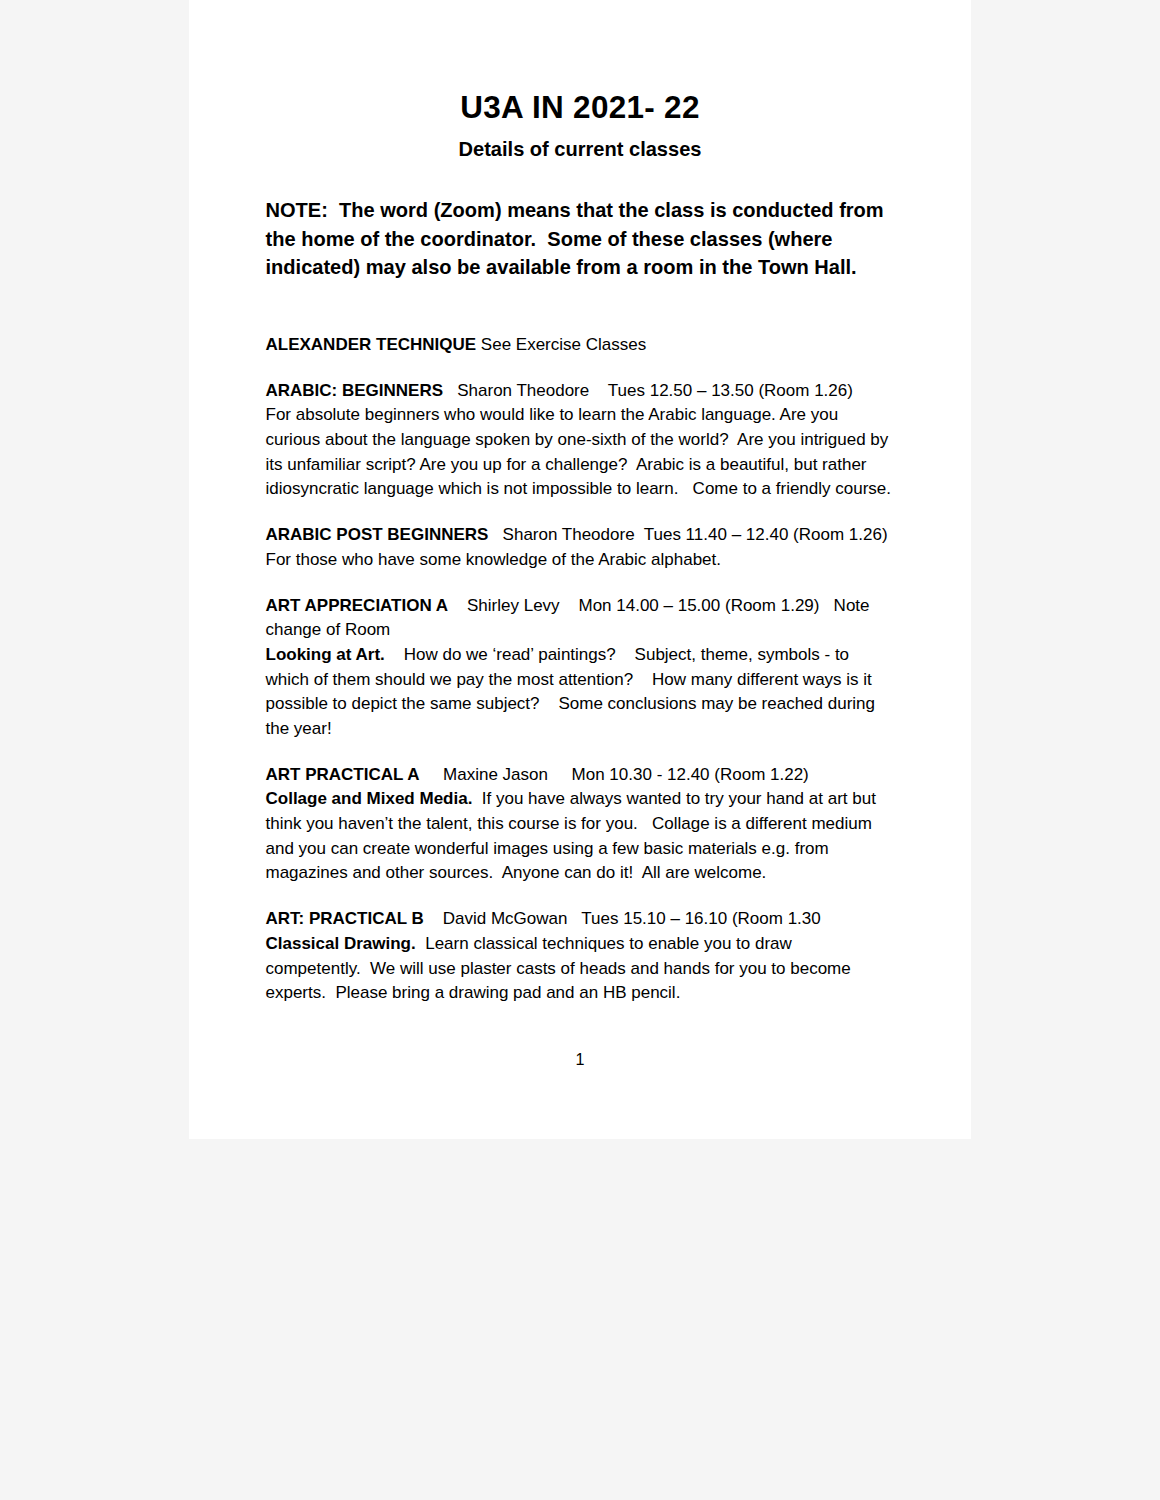U3A IN 2021- 22
Details of current classes
NOTE: The word (Zoom) means that the class is conducted from the home of the coordinator. Some of these classes (where indicated) may also be available from a room in the Town Hall.
ALEXANDER TECHNIQUE See Exercise Classes
ARABIC: BEGINNERS Sharon Theodore Tues 12.50 – 13.50 (Room 1.26)
For absolute beginners who would like to learn the Arabic language. Are you curious about the language spoken by one-sixth of the world? Are you intrigued by its unfamiliar script? Are you up for a challenge? Arabic is a beautiful, but rather idiosyncratic language which is not impossible to learn. Come to a friendly course.
ARABIC POST BEGINNERS Sharon Theodore Tues 11.40 – 12.40 (Room 1.26)
For those who have some knowledge of the Arabic alphabet.
ART APPRECIATION A Shirley Levy Mon 14.00 – 15.00 (Room 1.29) Note change of Room
Looking at Art. How do we ‘read’ paintings? Subject, theme, symbols - to which of them should we pay the most attention? How many different ways is it possible to depict the same subject? Some conclusions may be reached during the year!
ART PRACTICAL A Maxine Jason Mon 10.30 - 12.40 (Room 1.22)
Collage and Mixed Media. If you have always wanted to try your hand at art but think you haven’t the talent, this course is for you. Collage is a different medium and you can create wonderful images using a few basic materials e.g. from magazines and other sources. Anyone can do it! All are welcome.
ART: PRACTICAL B David McGowan Tues 15.10 – 16.10 (Room 1.30
Classical Drawing. Learn classical techniques to enable you to draw competently. We will use plaster casts of heads and hands for you to become experts. Please bring a drawing pad and an HB pencil.
1